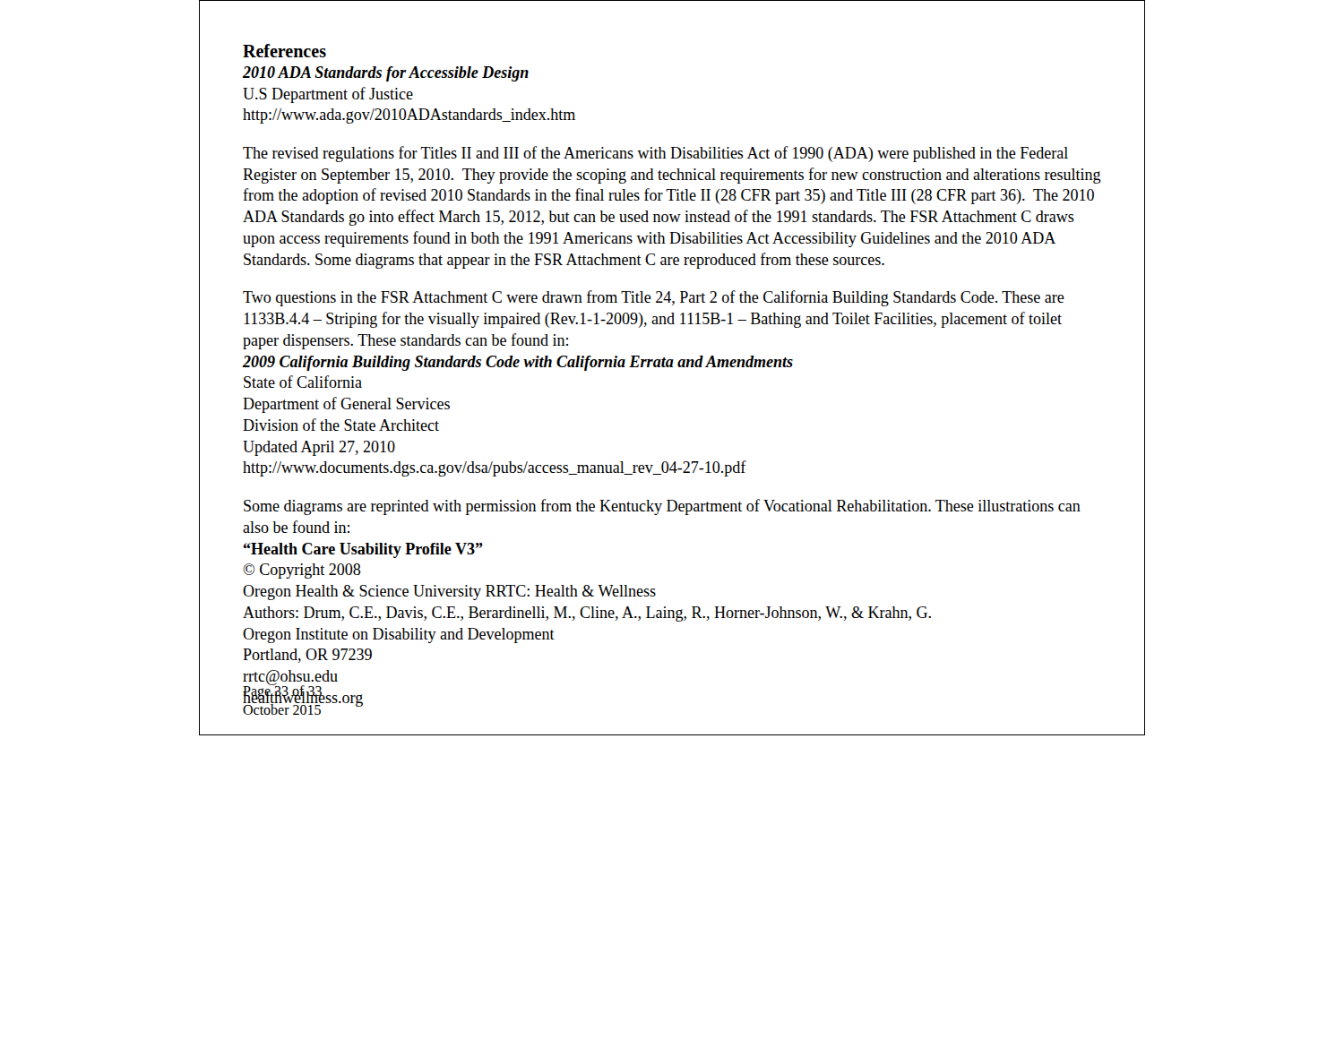References
2010 ADA Standards for Accessible Design
U.S Department of Justice
http://www.ada.gov/2010ADAstandards_index.htm
The revised regulations for Titles II and III of the Americans with Disabilities Act of 1990 (ADA) were published in the Federal Register on September 15, 2010. They provide the scoping and technical requirements for new construction and alterations resulting from the adoption of revised 2010 Standards in the final rules for Title II (28 CFR part 35) and Title III (28 CFR part 36). The 2010 ADA Standards go into effect March 15, 2012, but can be used now instead of the 1991 standards. The FSR Attachment C draws upon access requirements found in both the 1991 Americans with Disabilities Act Accessibility Guidelines and the 2010 ADA Standards. Some diagrams that appear in the FSR Attachment C are reproduced from these sources.
Two questions in the FSR Attachment C were drawn from Title 24, Part 2 of the California Building Standards Code. These are 1133B.4.4 – Striping for the visually impaired (Rev.1-1-2009), and 1115B-1 – Bathing and Toilet Facilities, placement of toilet paper dispensers. These standards can be found in:
2009 California Building Standards Code with California Errata and Amendments
State of California
Department of General Services
Division of the State Architect
Updated April 27, 2010
http://www.documents.dgs.ca.gov/dsa/pubs/access_manual_rev_04-27-10.pdf
Some diagrams are reprinted with permission from the Kentucky Department of Vocational Rehabilitation. These illustrations can also be found in:
“Health Care Usability Profile V3”
© Copyright 2008
Oregon Health & Science University RRTC: Health & Wellness
Authors: Drum, C.E., Davis, C.E., Berardinelli, M., Cline, A., Laing, R., Horner-Johnson, W., & Krahn, G.
Oregon Institute on Disability and Development
Portland, OR 97239
rrtc@ohsu.edu
healthwellness.org
Page 33 of 33
October 2015